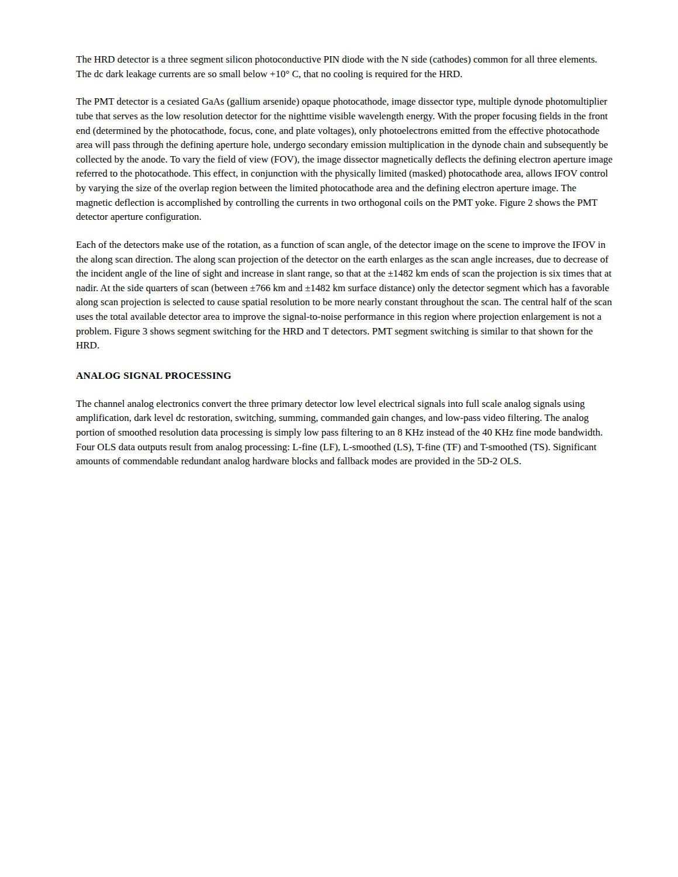The HRD detector is a three segment silicon photoconductive PIN diode with the N side (cathodes) common for all three elements. The dc dark leakage currents are so small below +10° C, that no cooling is required for the HRD.
The PMT detector is a cesiated GaAs (gallium arsenide) opaque photocathode, image dissector type, multiple dynode photomultiplier tube that serves as the low resolution detector for the nighttime visible wavelength energy. With the proper focusing fields in the front end (determined by the photocathode, focus, cone, and plate voltages), only photoelectrons emitted from the effective photocathode area will pass through the defining aperture hole, undergo secondary emission multiplication in the dynode chain and subsequently be collected by the anode. To vary the field of view (FOV), the image dissector magnetically deflects the defining electron aperture image referred to the photocathode. This effect, in conjunction with the physically limited (masked) photocathode area, allows IFOV control by varying the size of the overlap region between the limited photocathode area and the defining electron aperture image. The magnetic deflection is accomplished by controlling the currents in two orthogonal coils on the PMT yoke. Figure 2 shows the PMT detector aperture configuration.
Each of the detectors make use of the rotation, as a function of scan angle, of the detector image on the scene to improve the IFOV in the along scan direction. The along scan projection of the detector on the earth enlarges as the scan angle increases, due to decrease of the incident angle of the line of sight and increase in slant range, so that at the ±1482 km ends of scan the projection is six times that at nadir. At the side quarters of scan (between ±766 km and ±1482 km surface distance) only the detector segment which has a favorable along scan projection is selected to cause spatial resolution to be more nearly constant throughout the scan. The central half of the scan uses the total available detector area to improve the signal-to-noise performance in this region where projection enlargement is not a problem. Figure 3 shows segment switching for the HRD and T detectors. PMT segment switching is similar to that shown for the HRD.
ANALOG SIGNAL PROCESSING
The channel analog electronics convert the three primary detector low level electrical signals into full scale analog signals using amplification, dark level dc restoration, switching, summing, commanded gain changes, and low-pass video filtering. The analog portion of smoothed resolution data processing is simply low pass filtering to an 8 KHz instead of the 40 KHz fine mode bandwidth. Four OLS data outputs result from analog processing: L-fine (LF), L-smoothed (LS), T-fine (TF) and T-smoothed (TS). Significant amounts of commendable redundant analog hardware blocks and fallback modes are provided in the 5D-2 OLS.